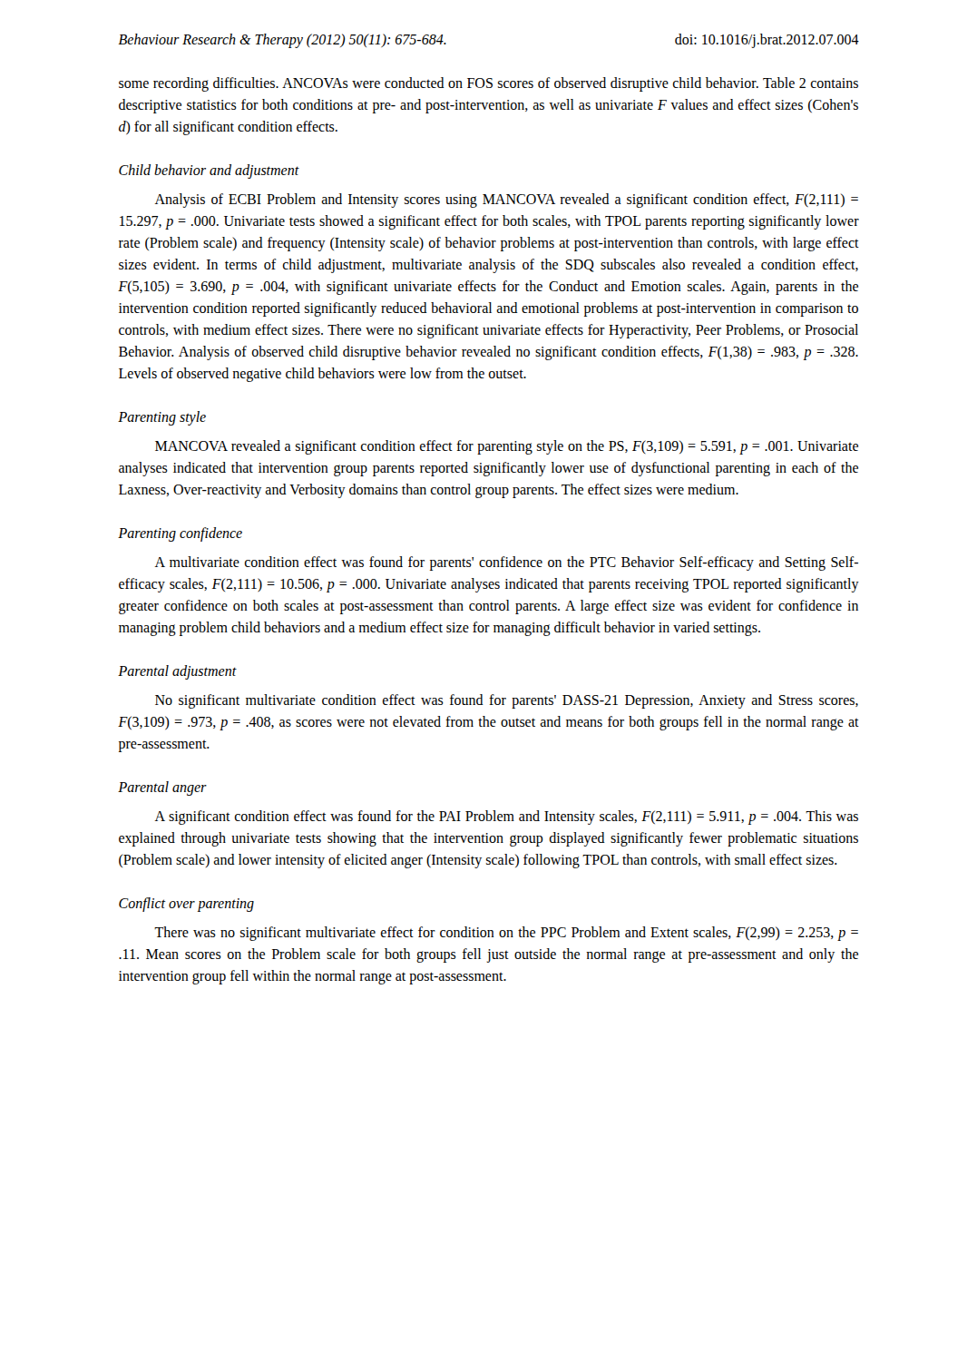Behaviour Research & Therapy (2012) 50(11): 675-684. doi: 10.1016/j.brat.2012.07.004
some recording difficulties. ANCOVAs were conducted on FOS scores of observed disruptive child behavior. Table 2 contains descriptive statistics for both conditions at pre- and post-intervention, as well as univariate F values and effect sizes (Cohen's d) for all significant condition effects.
Child behavior and adjustment
Analysis of ECBI Problem and Intensity scores using MANCOVA revealed a significant condition effect, F(2,111) = 15.297, p = .000. Univariate tests showed a significant effect for both scales, with TPOL parents reporting significantly lower rate (Problem scale) and frequency (Intensity scale) of behavior problems at post-intervention than controls, with large effect sizes evident. In terms of child adjustment, multivariate analysis of the SDQ subscales also revealed a condition effect, F(5,105) = 3.690, p = .004, with significant univariate effects for the Conduct and Emotion scales. Again, parents in the intervention condition reported significantly reduced behavioral and emotional problems at post-intervention in comparison to controls, with medium effect sizes. There were no significant univariate effects for Hyperactivity, Peer Problems, or Prosocial Behavior. Analysis of observed child disruptive behavior revealed no significant condition effects, F(1,38) = .983, p = .328. Levels of observed negative child behaviors were low from the outset.
Parenting style
MANCOVA revealed a significant condition effect for parenting style on the PS, F(3,109) = 5.591, p = .001. Univariate analyses indicated that intervention group parents reported significantly lower use of dysfunctional parenting in each of the Laxness, Over-reactivity and Verbosity domains than control group parents. The effect sizes were medium.
Parenting confidence
A multivariate condition effect was found for parents' confidence on the PTC Behavior Self-efficacy and Setting Self-efficacy scales, F(2,111) = 10.506, p = .000. Univariate analyses indicated that parents receiving TPOL reported significantly greater confidence on both scales at post-assessment than control parents. A large effect size was evident for confidence in managing problem child behaviors and a medium effect size for managing difficult behavior in varied settings.
Parental adjustment
No significant multivariate condition effect was found for parents' DASS-21 Depression, Anxiety and Stress scores, F(3,109) = .973, p = .408, as scores were not elevated from the outset and means for both groups fell in the normal range at pre-assessment.
Parental anger
A significant condition effect was found for the PAI Problem and Intensity scales, F(2,111) = 5.911, p = .004. This was explained through univariate tests showing that the intervention group displayed significantly fewer problematic situations (Problem scale) and lower intensity of elicited anger (Intensity scale) following TPOL than controls, with small effect sizes.
Conflict over parenting
There was no significant multivariate effect for condition on the PPC Problem and Extent scales, F(2,99) = 2.253, p = .11. Mean scores on the Problem scale for both groups fell just outside the normal range at pre-assessment and only the intervention group fell within the normal range at post-assessment.